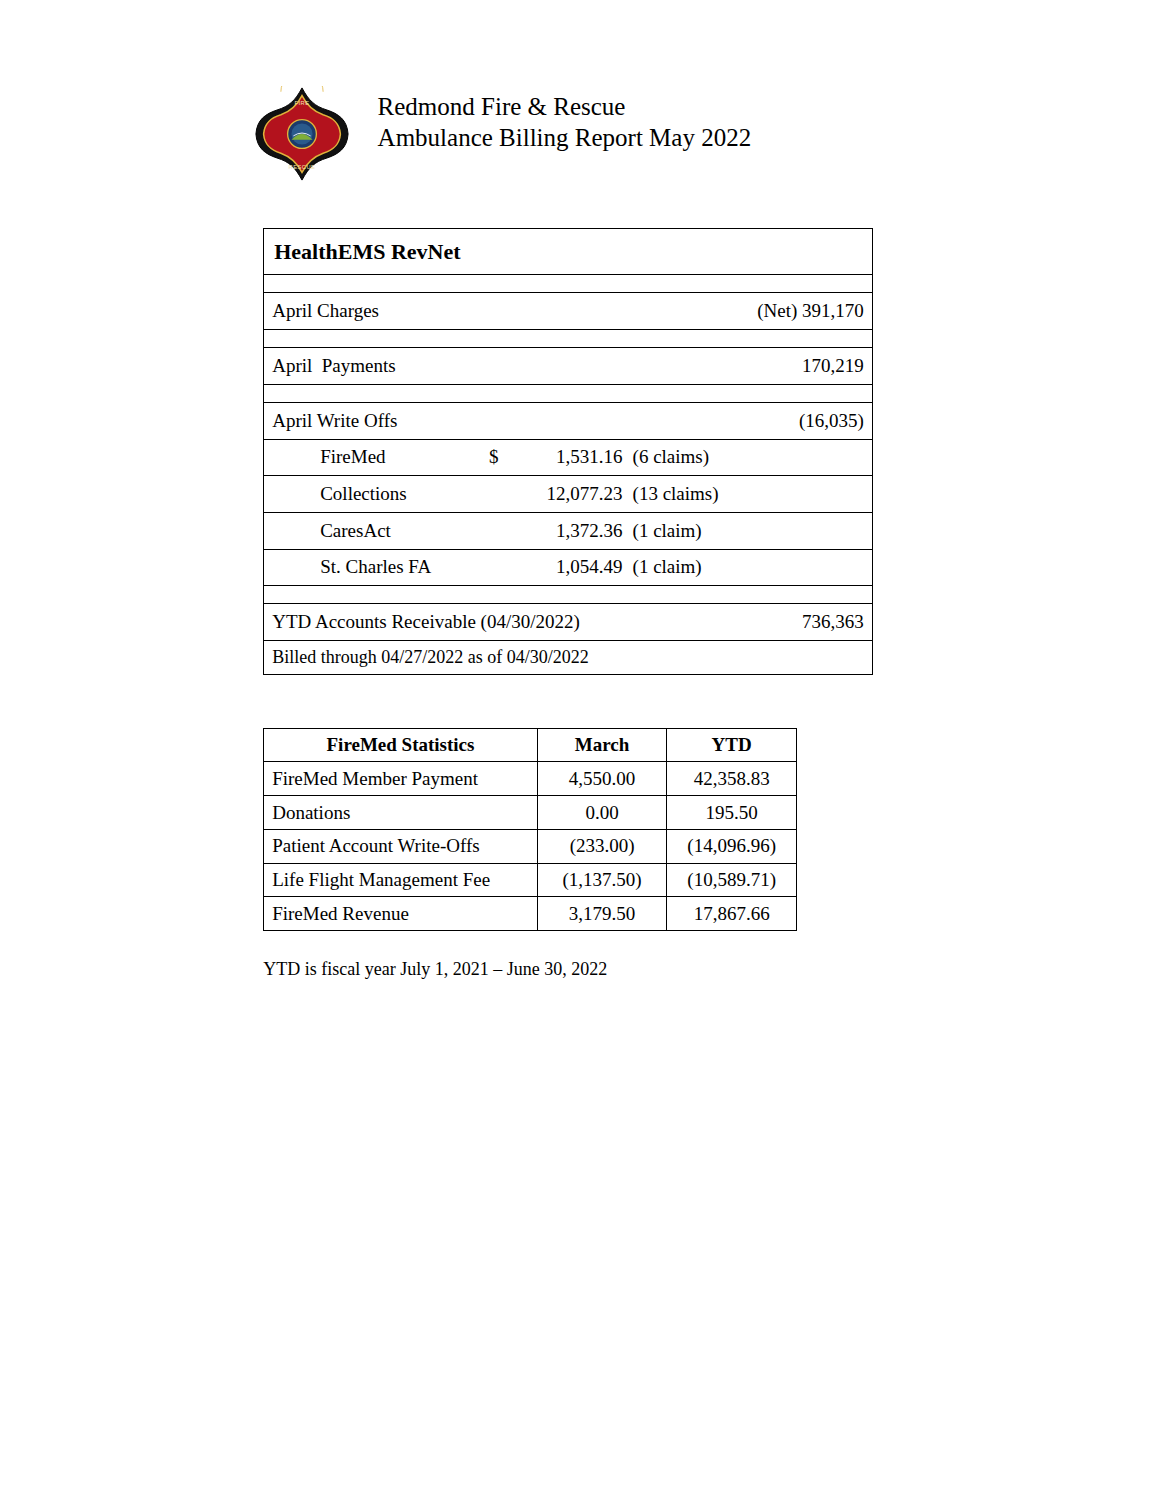FIRE RESCUE
Redmond Fire & Rescue
Ambulance Billing Report May 2022
| HealthEMS RevNet |
| April Charges (Net) 391,170 |
| April Payments 170,219 |
| April Write Offs (16,035) |
| FireMed $ 1,531.16 (6 claims) |
| Collections 12,077.23 (13 claims) |
| CaresAct 1,372.36 (1 claim) |
| St. Charles FA 1,054.49 (1 claim) |
| YTD Accounts Receivable (04/30/2022) 736,363 |
| Billed through 04/27/2022 as of 04/30/2022 |
| FireMed Statistics | March | YTD |
| --- | --- | --- |
| FireMed Member Payment | 4,550.00 | 42,358.83 |
| Donations | 0.00 | 195.50 |
| Patient Account Write-Offs | (233.00) | (14,096.96) |
| Life Flight Management Fee | (1,137.50) | (10,589.71) |
| FireMed Revenue | 3,179.50 | 17,867.66 |
YTD is fiscal year July 1, 2021 – June 30, 2022